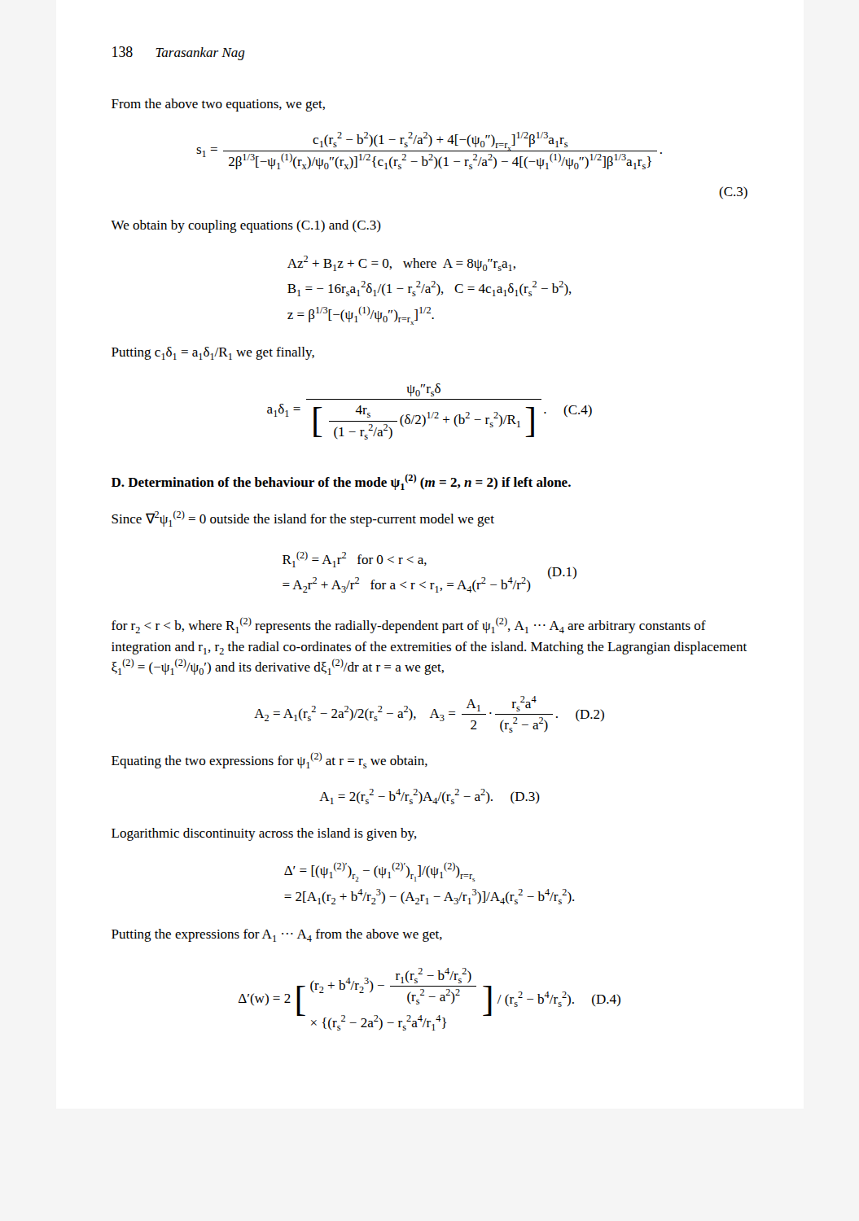138 Tarasankar Nag
From the above two equations, we get,
s1 = c1(rs2 − b2)(1 − rs2/a2) + 4[−(ψ0″)r=rx]1/2β1/3a1rs 2β1/3[−ψ1(1)(rx)/ψ0″(rx)]1/2{c1(rs2 − b2)(1 − rs2/a2) − 4[(−ψ1(1)/ψ0″)1/2]β1/3a1rs} .
(C.3)
We obtain by coupling equations (C.1) and (C.3)
Az2 + B1z + C = 0, where A = 8ψ0″rsa1,
B1 = − 16rsa12δ1/(1 − rs2/a2), C = 4c1a1δ1(rs2 − b2),
z = β1/3[−(ψ1(1)/ψ0″)r=rx]1/2.
Putting c1δ1 = a1δ1/R1 we get finally,
a1δ1 = ψ0″rsδ [ 4rs (1 − rs2/a2) (δ/2)1/2 + (b2 − rs2)/R1 ] .
(C.4)
D. Determination of the behaviour of the mode ψ1(2) (m = 2, n = 2) if left alone.
Since ∇2ψ1(2) = 0 outside the island for the step-current model we get
R1(2) = A1r2 for 0 < r < a,
= A2r2 + A3/r2 for a < r < r1, = A4(r2 − b4/r2)
(D.1)
for r2 < r < b, where R1(2) represents the radially-dependent part of ψ1(2), A1 ··· A4 are arbitrary constants of integration and r1, r2 the radial co-ordinates of the extremities of the island. Matching the Lagrangian displacement ξ1(2) = (−ψ1(2)/ψ0′) and its derivative dξ1(2)/dr at r = a we get,
A2 = A1(rs2 − 2a2)/2(rs2 − a2), A3 = A12·rs2a4(rs2 − a2).
(D.2)
Equating the two expressions for ψ1(2) at r = rs we obtain,
A1 = 2(rs2 − b4/rs2)A4/(rs2 − a2).
(D.3)
Logarithmic discontinuity across the island is given by,
Δ′ = [(ψ1(2)′)r2 − (ψ1(2)′)r1]/(ψ1(2))r=rs
= 2[A1(r2 + b4/r23) − (A2r1 − A3/r13)]/A4(rs2 − b4/rs2).
Putting the expressions for A1 ··· A4 from the above we get,
Δ′(w) = 2 [
(r2 + b4/r23) − r1(rs2 − b4/rs2)(rs2 − a2)2
× {(rs2 − 2a2) − rs2a4/r14}
] / (rs2 − b4/rs2).
(D.4)